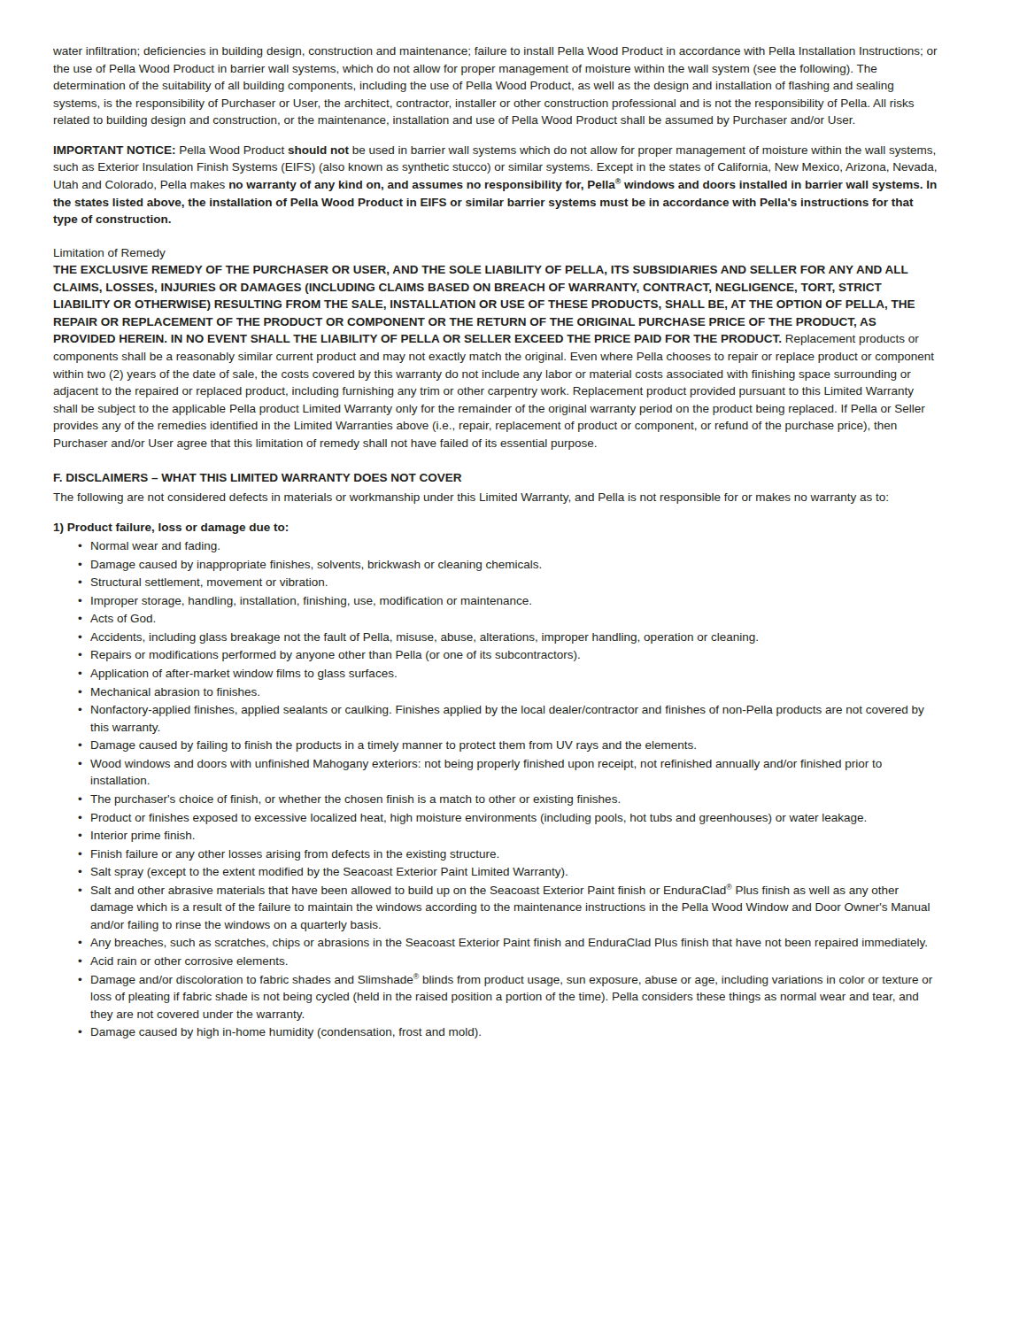water infiltration; deficiencies in building design, construction and maintenance; failure to install Pella Wood Product in accordance with Pella Installation Instructions; or the use of Pella Wood Product in barrier wall systems, which do not allow for proper management of moisture within the wall system (see the following). The determination of the suitability of all building components, including the use of Pella Wood Product, as well as the design and installation of flashing and sealing systems, is the responsibility of Purchaser or User, the architect, contractor, installer or other construction professional and is not the responsibility of Pella. All risks related to building design and construction, or the maintenance, installation and use of Pella Wood Product shall be assumed by Purchaser and/or User.
IMPORTANT NOTICE: Pella Wood Product should not be used in barrier wall systems which do not allow for proper management of moisture within the wall systems, such as Exterior Insulation Finish Systems (EIFS) (also known as synthetic stucco) or similar systems. Except in the states of California, New Mexico, Arizona, Nevada, Utah and Colorado, Pella makes no warranty of any kind on, and assumes no responsibility for, Pella® windows and doors installed in barrier wall systems. In the states listed above, the installation of Pella Wood Product in EIFS or similar barrier systems must be in accordance with Pella's instructions for that type of construction.
Limitation of Remedy
THE EXCLUSIVE REMEDY OF THE PURCHASER OR USER, AND THE SOLE LIABILITY OF PELLA, ITS SUBSIDIARIES AND SELLER FOR ANY AND ALL CLAIMS, LOSSES, INJURIES OR DAMAGES (INCLUDING CLAIMS BASED ON BREACH OF WARRANTY, CONTRACT, NEGLIGENCE, TORT, STRICT LIABILITY OR OTHERWISE) RESULTING FROM THE SALE, INSTALLATION OR USE OF THESE PRODUCTS, SHALL BE, AT THE OPTION OF PELLA, THE REPAIR OR REPLACEMENT OF THE PRODUCT OR COMPONENT OR THE RETURN OF THE ORIGINAL PURCHASE PRICE OF THE PRODUCT, AS PROVIDED HEREIN. IN NO EVENT SHALL THE LIABILITY OF PELLA OR SELLER EXCEED THE PRICE PAID FOR THE PRODUCT. Replacement products or components shall be a reasonably similar current product and may not exactly match the original. Even where Pella chooses to repair or replace product or component within two (2) years of the date of sale, the costs covered by this warranty do not include any labor or material costs associated with finishing space surrounding or adjacent to the repaired or replaced product, including furnishing any trim or other carpentry work. Replacement product provided pursuant to this Limited Warranty shall be subject to the applicable Pella product Limited Warranty only for the remainder of the original warranty period on the product being replaced. If Pella or Seller provides any of the remedies identified in the Limited Warranties above (i.e., repair, replacement of product or component, or refund of the purchase price), then Purchaser and/or User agree that this limitation of remedy shall not have failed of its essential purpose.
F. DISCLAIMERS – WHAT THIS LIMITED WARRANTY DOES NOT COVER
The following are not considered defects in materials or workmanship under this Limited Warranty, and Pella is not responsible for or makes no warranty as to:
1) Product failure, loss or damage due to:
Normal wear and fading.
Damage caused by inappropriate finishes, solvents, brickwash or cleaning chemicals.
Structural settlement, movement or vibration.
Improper storage, handling, installation, finishing, use, modification or maintenance.
Acts of God.
Accidents, including glass breakage not the fault of Pella, misuse, abuse, alterations, improper handling, operation or cleaning.
Repairs or modifications performed by anyone other than Pella (or one of its subcontractors).
Application of after-market window films to glass surfaces.
Mechanical abrasion to finishes.
Nonfactory-applied finishes, applied sealants or caulking. Finishes applied by the local dealer/contractor and finishes of non-Pella products are not covered by this warranty.
Damage caused by failing to finish the products in a timely manner to protect them from UV rays and the elements.
Wood windows and doors with unfinished Mahogany exteriors: not being properly finished upon receipt, not refinished annually and/or finished prior to installation.
The purchaser's choice of finish, or whether the chosen finish is a match to other or existing finishes.
Product or finishes exposed to excessive localized heat, high moisture environments (including pools, hot tubs and greenhouses) or water leakage.
Interior prime finish.
Finish failure or any other losses arising from defects in the existing structure.
Salt spray (except to the extent modified by the Seacoast Exterior Paint Limited Warranty).
Salt and other abrasive materials that have been allowed to build up on the Seacoast Exterior Paint finish or EnduraClad® Plus finish as well as any other damage which is a result of the failure to maintain the windows according to the maintenance instructions in the Pella Wood Window and Door Owner's Manual and/or failing to rinse the windows on a quarterly basis.
Any breaches, such as scratches, chips or abrasions in the Seacoast Exterior Paint finish and EnduraClad Plus finish that have not been repaired immediately.
Acid rain or other corrosive elements.
Damage and/or discoloration to fabric shades and Slimshade® blinds from product usage, sun exposure, abuse or age, including variations in color or texture or loss of pleating if fabric shade is not being cycled (held in the raised position a portion of the time). Pella considers these things as normal wear and tear, and they are not covered under the warranty.
Damage caused by high in-home humidity (condensation, frost and mold).